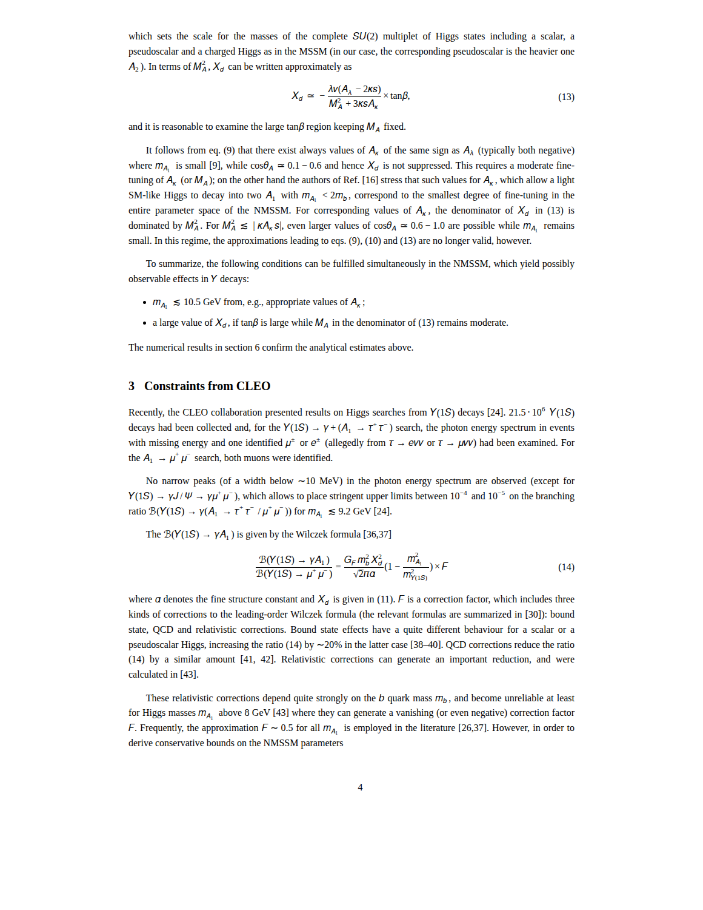which sets the scale for the masses of the complete SU(2) multiplet of Higgs states including a scalar, a pseudoscalar and a charged Higgs as in the MSSM (in our case, the corresponding pseudoscalar is the heavier one A2). In terms of MA2, Xd can be written approximately as
Xd ≃ − λv(Aλ−2κs) MA2+3κsAκ × tanβ , (13)
and it is reasonable to examine the large tanβ region keeping MA fixed.
It follows from eq. (9) that there exist always values of Aκ of the same sign as Aλ (typically both negative) where mA1 is small [9], while cosθA≃0.1−0.6 and hence Xd is not suppressed. This requires a moderate fine-tuning of Aκ (or MA); on the other hand the authors of Ref. [16] stress that such values for Aκ, which allow a light SM-like Higgs to decay into two A1 with mA1<2mb, correspond to the smallest degree of fine-tuning in the entire parameter space of the NMSSM. For corresponding values of Aκ, the denominator of Xd in (13) is dominated by MA2. For MA2≲|κAκs|, even larger values of cosθA≃0.6−1.0 are possible while mA1 remains small. In this regime, the approximations leading to eqs. (9), (10) and (13) are no longer valid, however.
To summarize, the following conditions can be fulfilled simultaneously in the NMSSM, which yield possibly observable effects in Υ decays:
mA1≲10.5 GeV from, e.g., appropriate values of Aκ;
a large value of Xd, if tanβ is large while MA in the denominator of (13) remains moderate.
The numerical results in section 6 confirm the analytical estimates above.
3 Constraints from CLEO
Recently, the CLEO collaboration presented results on Higgs searches from Υ(1S) decays [24]. 21.5⋅106 Υ(1S) decays had been collected and, for the Υ(1S)→γ+(A1→τ+τ−) search, the photon energy spectrum in events with missing energy and one identified μ± or e± (allegedly from τ→eνν or τ→μνν) had been examined. For the A1→μ+μ− search, both muons were identified.
No narrow peaks (of a width below ∼10 MeV) in the photon energy spectrum are observed (except for Υ(1S)→γJ/Ψ→γμ+μ−), which allows to place stringent upper limits between 10−4 and 10−5 on the branching ratio ℬ(Υ(1S)→γ(A1→τ+τ−/μ+μ−)) for mA1≲9.2 GeV [24].
The ℬ(Υ(1S)→γA1) is given by the Wilczek formula [36,37]
ℬ(Υ(1S)→γA1) ℬ(Υ(1S)→μ+μ−) = GFmb2Xd2 2πα ( 1− mA12 mΥ(1S)2 ) ×F (14)
where α denotes the fine structure constant and Xd is given in (11). F is a correction factor, which includes three kinds of corrections to the leading-order Wilczek formula (the relevant formulas are summarized in [30]): bound state, QCD and relativistic corrections. Bound state effects have a quite different behaviour for a scalar or a pseudoscalar Higgs, increasing the ratio (14) by ∼20% in the latter case [38–40]. QCD corrections reduce the ratio (14) by a similar amount [41, 42]. Relativistic corrections can generate an important reduction, and were calculated in [43].
These relativistic corrections depend quite strongly on the b quark mass mb, and become unreliable at least for Higgs masses mA1 above 8 GeV [43] where they can generate a vanishing (or even negative) correction factor F. Frequently, the approximation F∼0.5 for all mA1 is employed in the literature [26,37]. However, in order to derive conservative bounds on the NMSSM parameters
4